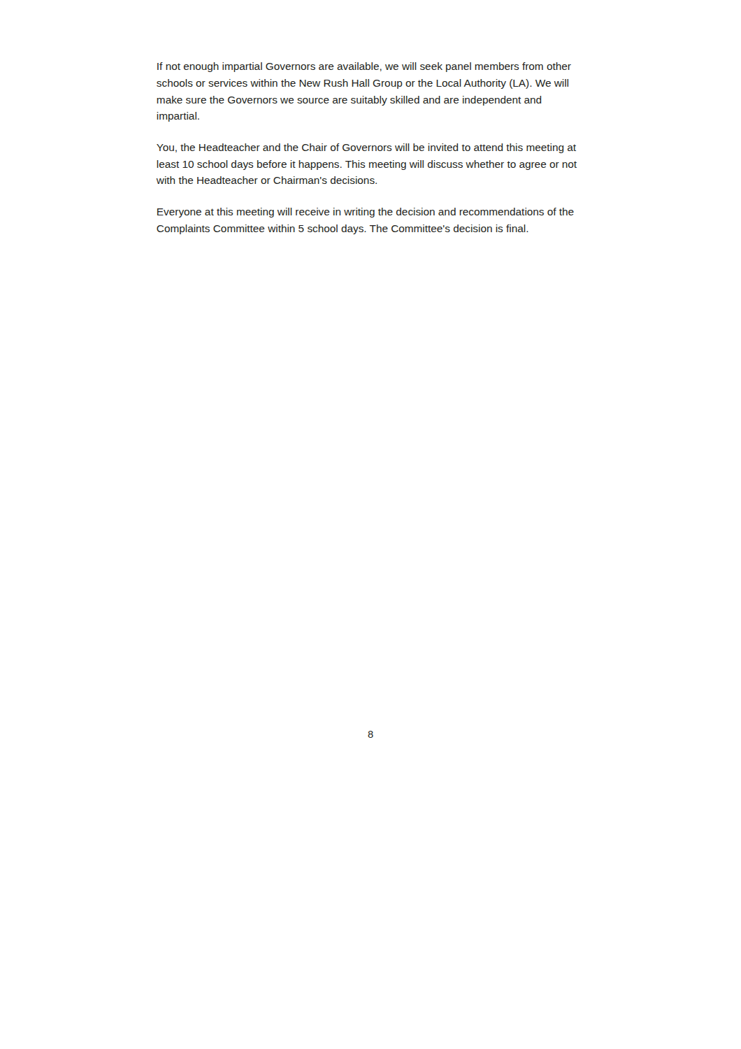If not enough impartial Governors are available, we will seek panel members from other schools or services within the New Rush Hall Group or the Local Authority (LA). We will make sure the Governors we source are suitably skilled and are independent and impartial.
You, the Headteacher and the Chair of Governors will be invited to attend this meeting at least 10 school days before it happens. This meeting will discuss whether to agree or not with the Headteacher or Chairman's decisions.
Everyone at this meeting will receive in writing the decision and recommendations of the Complaints Committee within 5 school days. The Committee's decision is final.
8